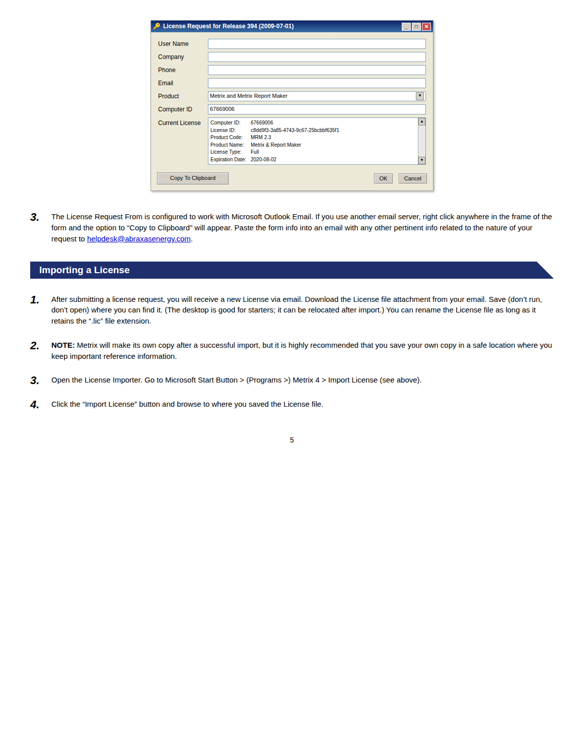🔑License Request for Release 394 (2009-07-01) _□✕
| User Name | |
| Company | |
| Phone | |
| Email | |
| Product | Metrix and Metrix Report Maker ▼ |
| Computer ID | 67669006 |
| Current License | Computer ID: 67669006 License ID: c8dd9f3-3a85-4743-9c67-25bcbbf635f1 Product Code: MRM 2.3 Product Name: Metrix & Report Maker License Type: Full Expiration Date: 2020-08-02 ▲ ▼ |
Copy To Clipboard
OK Cancel
3. The License Request From is configured to work with Microsoft Outlook Email. If you use another email server, right click anywhere in the frame of the form and the option to “Copy to Clipboard” will appear. Paste the form info into an email with any other pertinent info related to the nature of your request to helpdesk@abraxasenergy.com.
Importing a License
1. After submitting a license request, you will receive a new License via email. Download the License file attachment from your email. Save (don’t run, don’t open) where you can find it. (The desktop is good for starters; it can be relocated after import.) You can rename the License file as long as it retains the “.lic” file extension.
2. NOTE: Metrix will make its own copy after a successful import, but it is highly recommended that you save your own copy in a safe location where you keep important reference information.
3. Open the License Importer. Go to Microsoft Start Button > (Programs >) Metrix 4 > Import License (see above).
4. Click the “Import License” button and browse to where you saved the License file.
5